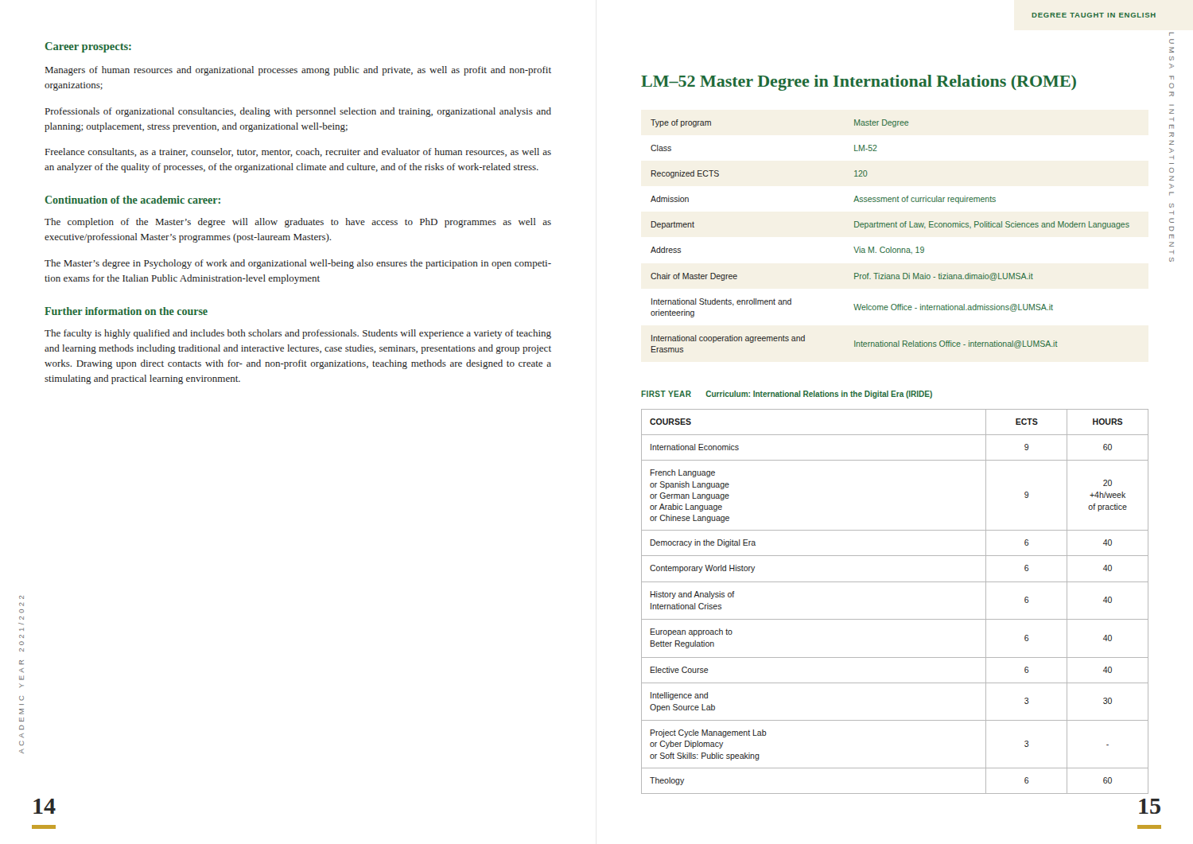Academic Year 2021/2022
Career prospects:
Managers of human resources and organizational processes among public and private, as well as profit and non-profit organizations;
Professionals of organizational consultancies, dealing with personnel selection and training, organizational analysis and planning; outplacement, stress prevention, and organizational well-being;
Freelance consultants, as a trainer, counselor, tutor, mentor, coach, recruiter and evaluator of human resources, as well as an analyzer of the quality of processes, of the organizational climate and culture, and of the risks of work-related stress.
Continuation of the academic career:
The completion of the Master’s degree will allow graduates to have access to PhD programmes as well as executive/professional Master’s programmes (post-lauream Masters).
The Master’s degree in Psychology of work and organizational well-being also ensures the participation in open competition exams for the Italian Public Administration-level employment
Further information on the course
The faculty is highly qualified and includes both scholars and professionals. Students will experience a variety of teaching and learning methods including traditional and interactive lectures, case studies, seminars, presentations and group project works. Drawing upon direct contacts with for- and non-profit organizations, teaching methods are designed to create a stimulating and practical learning environment.
14
Degree taught in English
LUMSA for International Students
LM–52 Master Degree in International Relations (ROME)
| Type of program | Master Degree |
| Class | LM-52 |
| Recognized ECTS | 120 |
| Admission | Assessment of curricular requirements |
| Department | Department of Law, Economics, Political Sciences and Modern Languages |
| Address | Via M. Colonna, 19 |
| Chair of Master Degree | Prof. Tiziana Di Maio - tiziana.dimaio@LUMSA.it |
| International Students, enrollment and orienteering | Welcome Office - international.admissions@LUMSA.it |
| International cooperation agreements and Erasmus | International Relations Office - international@LUMSA.it |
FIRST YEAR Curriculum: International Relations in the Digital Era (IRIDE)
| COURSES | ECTS | HOURS |
| --- | --- | --- |
| International Economics | 9 | 60 |
| French Language or Spanish Language or German Language or Arabic Language or Chinese Language | 9 | 20 +4h/week of practice |
| Democracy in the Digital Era | 6 | 40 |
| Contemporary World History | 6 | 40 |
| History and Analysis of International Crises | 6 | 40 |
| European approach to Better Regulation | 6 | 40 |
| Elective Course | 6 | 40 |
| Intelligence and Open Source Lab | 3 | 30 |
| Project Cycle Management Lab or Cyber Diplomacy or Soft Skills: Public speaking | 3 | - |
| Theology | 6 | 60 |
15